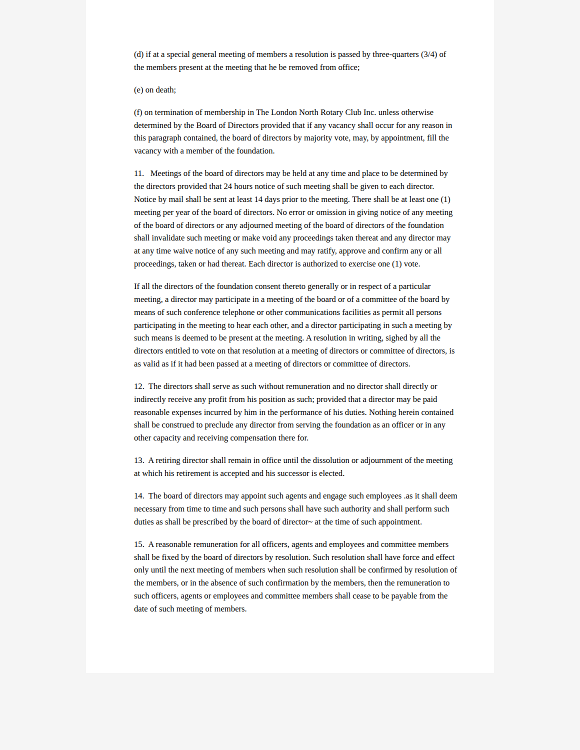(d) if at a special general meeting of members a resolution is passed by three-quarters (3/4) of the members present at the meeting that he be removed from office;
(e) on death;
(f) on termination of membership in The London North Rotary Club Inc. unless otherwise determined by the Board of Directors provided that if any vacancy shall occur for any reason in this paragraph contained, the board of directors by majority vote, may, by appointment, fill the vacancy with a member of the foundation.
11. Meetings of the board of directors may be held at any time and place to be determined by the directors provided that 24 hours notice of such meeting shall be given to each director. Notice by mail shall be sent at least 14 days prior to the meeting. There shall be at least one (1) meeting per year of the board of directors. No error or omission in giving notice of any meeting of the board of directors or any adjourned meeting of the board of directors of the foundation shall invalidate such meeting or make void any proceedings taken thereat and any director may at any time waive notice of any such meeting and may ratify, approve and confirm any or all proceedings, taken or had thereat. Each director is authorized to exercise one (1) vote.
If all the directors of the foundation consent thereto generally or in respect of a particular meeting, a director may participate in a meeting of the board or of a committee of the board by means of such conference telephone or other communications facilities as permit all persons participating in the meeting to hear each other, and a director participating in such a meeting by such means is deemed to be present at the meeting. A resolution in writing, sighed by all the directors entitled to vote on that resolution at a meeting of directors or committee of directors, is as valid as if it had been passed at a meeting of directors or committee of directors.
12. The directors shall serve as such without remuneration and no director shall directly or indirectly receive any profit from his position as such; provided that a director may be paid reasonable expenses incurred by him in the performance of his duties. Nothing herein contained shall be construed to preclude any director from serving the foundation as an officer or in any other capacity and receiving compensation there for.
13. A retiring director shall remain in office until the dissolution or adjournment of the meeting at which his retirement is accepted and his successor is elected.
14. The board of directors may appoint such agents and engage such employees .as it shall deem necessary from time to time and such persons shall have such authority and shall perform such duties as shall be prescribed by the board of director~ at the time of such appointment.
15. A reasonable remuneration for all officers, agents and employees and committee members shall be fixed by the board of directors by resolution. Such resolution shall have force and effect only until the next meeting of members when such resolution shall be confirmed by resolution of the members, or in the absence of such confirmation by the members, then the remuneration to such officers, agents or employees and committee members shall cease to be payable from the date of such meeting of members.